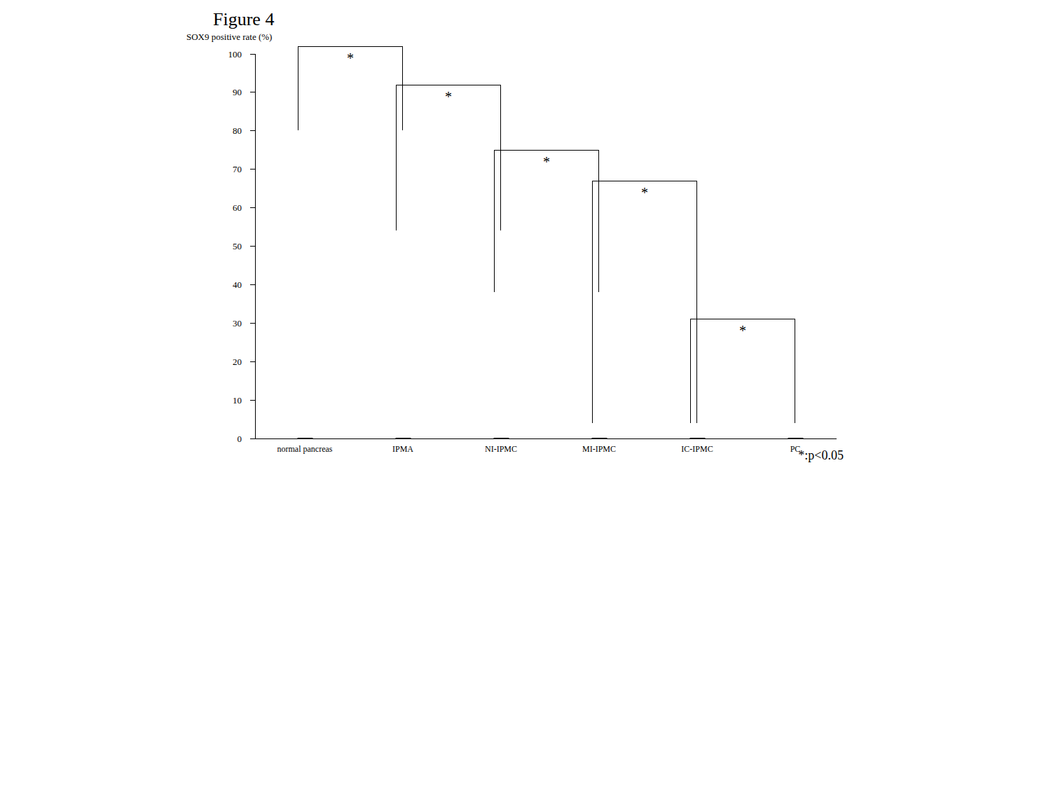Figure 4
SOX9 positive rate (%)
100
90
80
70
60
50
40
30
20
10
0
normal pancreas
IPMA
NI-IPMC
MI-IPMC
IC-IPMC
PC
*
*
*
*
*
*:p<0.05